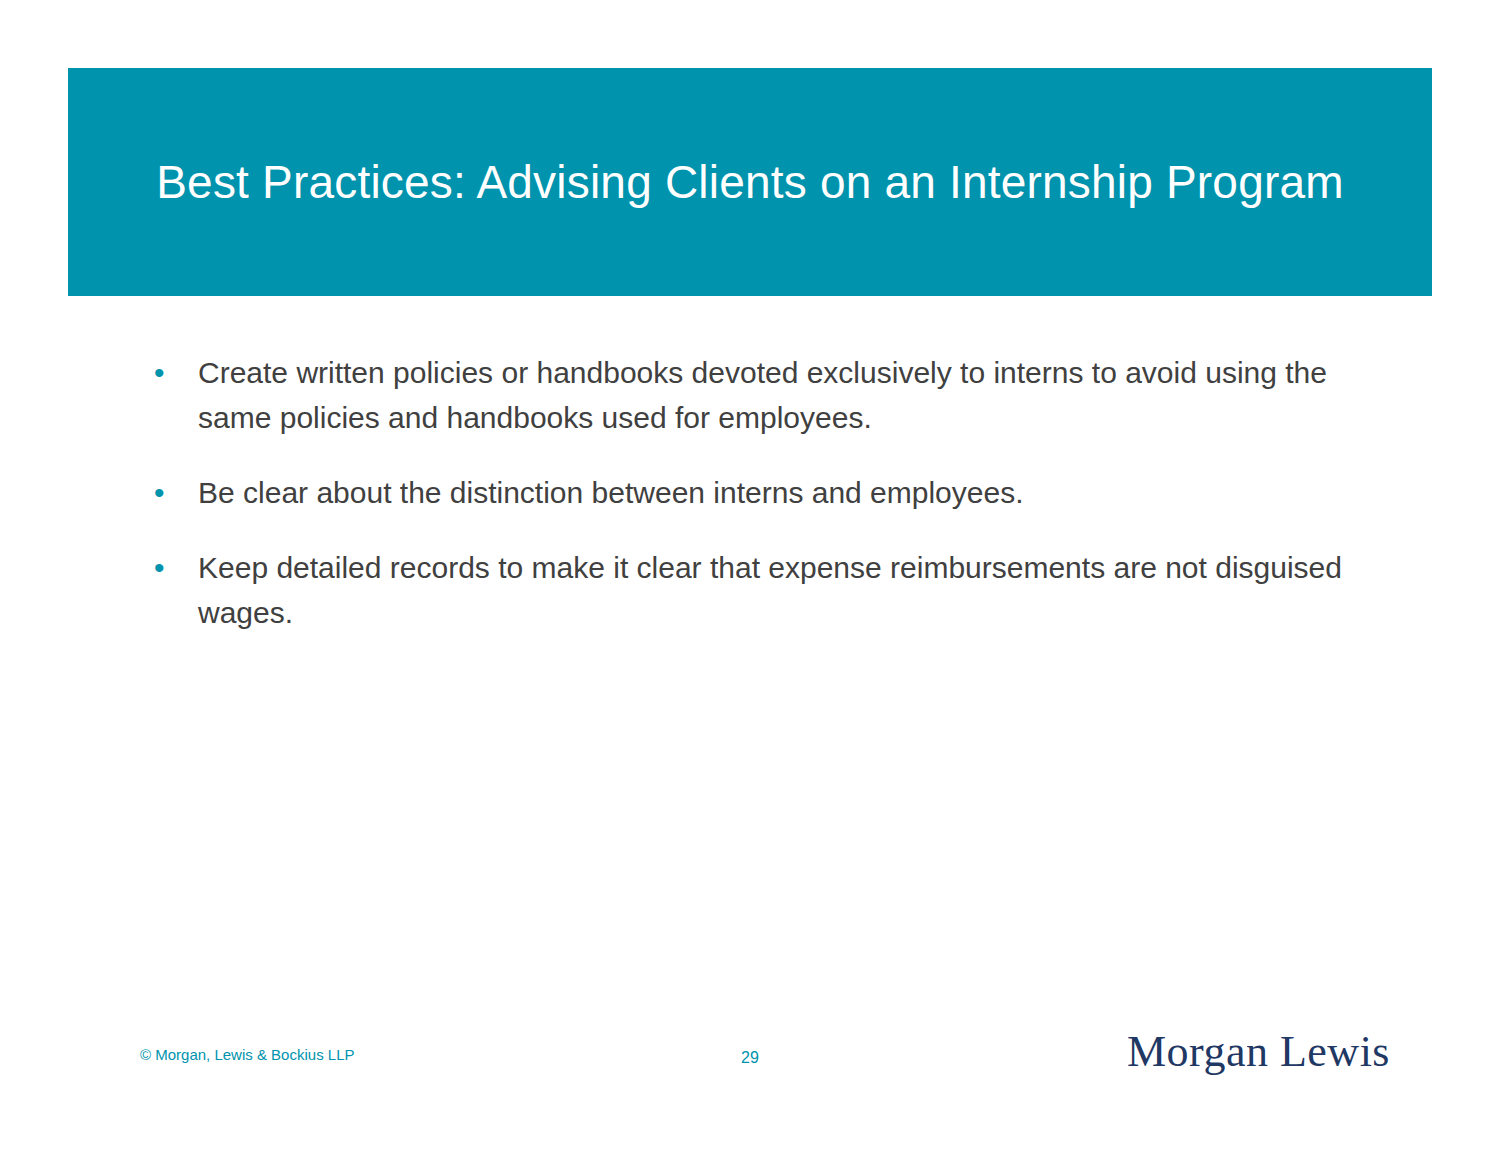Best Practices: Advising Clients on an Internship Program
Create written policies or handbooks devoted exclusively to interns to avoid using the same policies and handbooks used for employees.
Be clear about the distinction between interns and employees.
Keep detailed records to make it clear that expense reimbursements are not disguised wages.
© Morgan, Lewis & Bockius LLP
29
Morgan Lewis